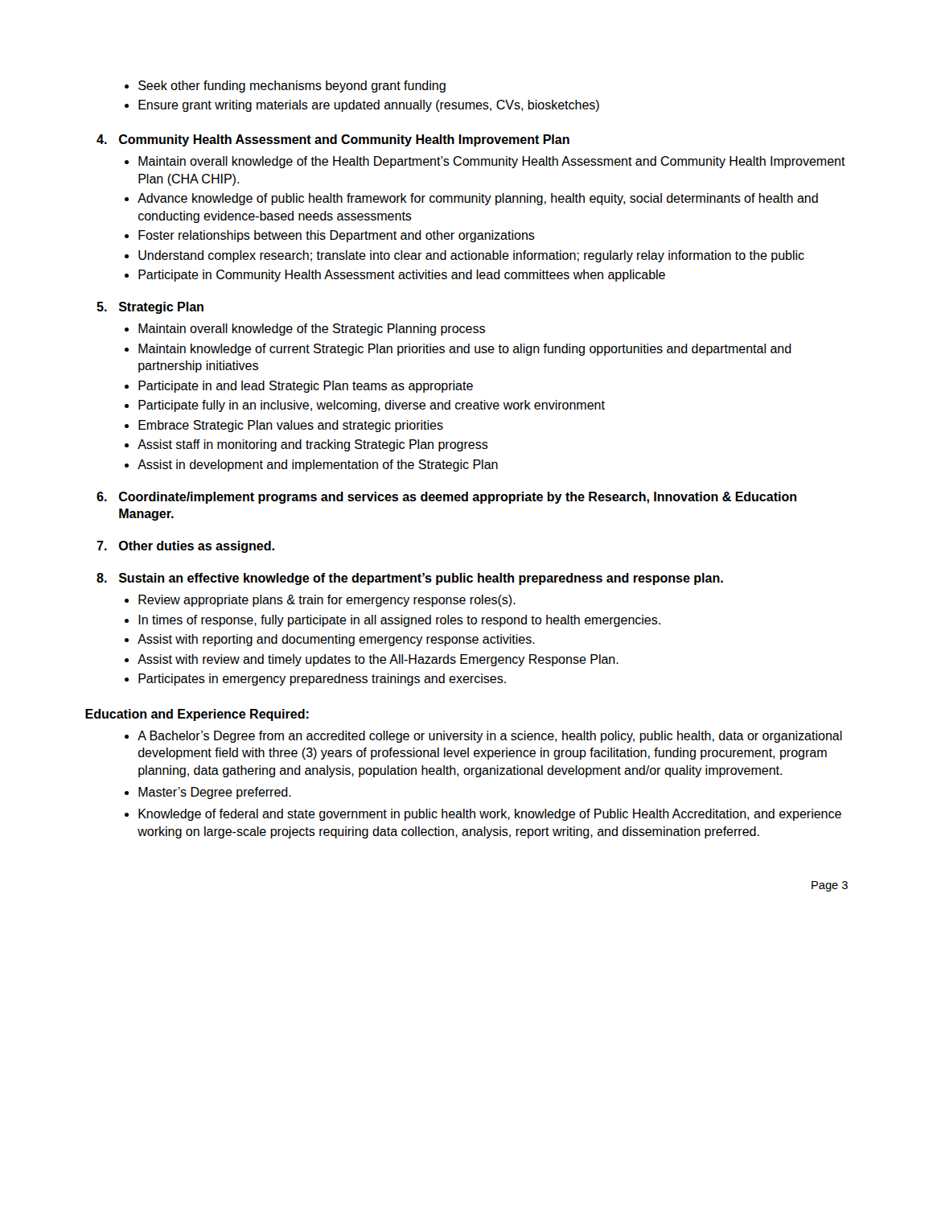Seek other funding mechanisms beyond grant funding
Ensure grant writing materials are updated annually (resumes, CVs, biosketches)
Community Health Assessment and Community Health Improvement Plan
Maintain overall knowledge of the Health Department’s Community Health Assessment and Community Health Improvement Plan (CHA CHIP).
Advance knowledge of public health framework for community planning, health equity, social determinants of health and conducting evidence-based needs assessments
Foster relationships between this Department and other organizations
Understand complex research; translate into clear and actionable information; regularly relay information to the public
Participate in Community Health Assessment activities and lead committees when applicable
Strategic Plan
Maintain overall knowledge of the Strategic Planning process
Maintain knowledge of current Strategic Plan priorities and use to align funding opportunities and departmental and partnership initiatives
Participate in and lead Strategic Plan teams as appropriate
Participate fully in an inclusive, welcoming, diverse and creative work environment
Embrace Strategic Plan values and strategic priorities
Assist staff in monitoring and tracking Strategic Plan progress
Assist in development and implementation of the Strategic Plan
Coordinate/implement programs and services as deemed appropriate by the Research, Innovation & Education Manager.
Other duties as assigned.
Sustain an effective knowledge of the department’s public health preparedness and response plan.
Review appropriate plans & train for emergency response roles(s).
In times of response, fully participate in all assigned roles to respond to health emergencies.
Assist with reporting and documenting emergency response activities.
Assist with review and timely updates to the All-Hazards Emergency Response Plan.
Participates in emergency preparedness trainings and exercises.
Education and Experience Required:
A Bachelor’s Degree from an accredited college or university in a science, health policy, public health, data or organizational development field with three (3) years of professional level experience in group facilitation, funding procurement, program planning, data gathering and analysis, population health, organizational development and/or quality improvement.
Master’s Degree preferred.
Knowledge of federal and state government in public health work, knowledge of Public Health Accreditation, and experience working on large-scale projects requiring data collection, analysis, report writing, and dissemination preferred.
Page 3